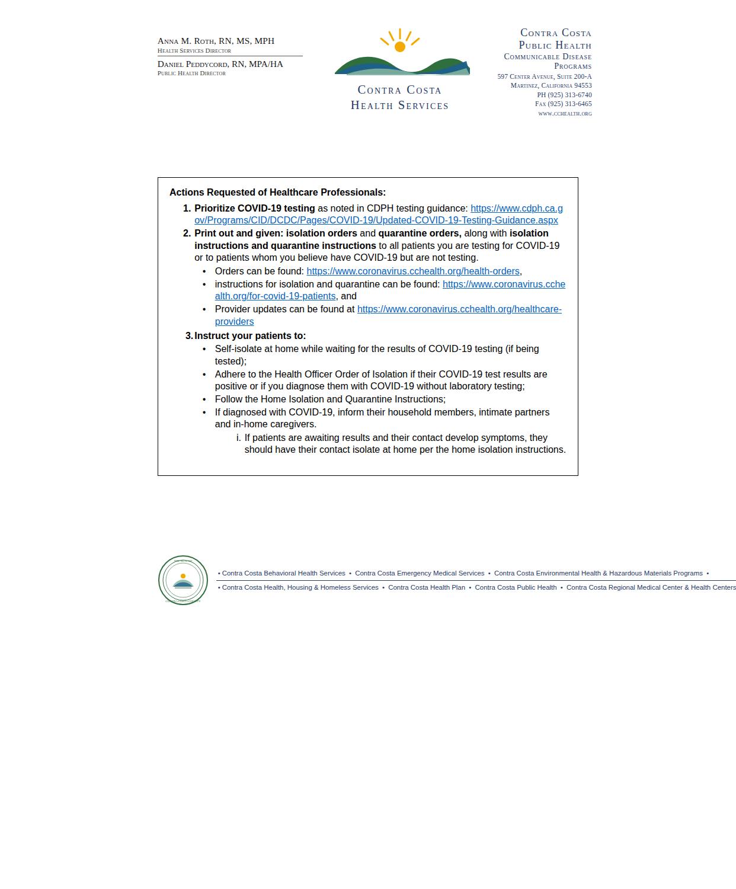Anna M. Roth, RN, MS, MPH
Health Services Director
Daniel Peddycord, RN, MPA/HA
Public Health Director
Contra Costa
Health Services
Contra Costa
Public Health
Communicable Disease
Programs
597 Center Avenue, Suite 200-A
Martinez, California 94553
PH (925) 313-6740
Fax (925) 313-6465
www.cchealth.org
Actions Requested of Healthcare Professionals:
Prioritize COVID-19 testing as noted in CDPH testing guidance: https://www.cdph.ca.gov/Programs/CID/DCDC/Pages/COVID-19/Updated-COVID-19-Testing-Guidance.aspx
Print out and given: isolation orders and quarantine orders, along with isolation instructions and quarantine instructions to all patients you are testing for COVID-19 or to patients whom you believe have COVID-19 but are not testing.
Orders can be found: https://www.coronavirus.cchealth.org/health-orders,
instructions for isolation and quarantine can be found: https://www.coronavirus.cchealth.org/for-covid-19-patients, and
Provider updates can be found at https://www.coronavirus.cchealth.org/healthcare-providers
Instruct your patients to:
Self-isolate at home while waiting for the results of COVID-19 testing (if being tested);
Adhere to the Health Officer Order of Isolation if their COVID-19 test results are positive or if you diagnose them with COVID-19 without laboratory testing;
Follow the Home Isolation and Quarantine Instructions;
If diagnosed with COVID-19, inform their household members, intimate partners and in-home caregivers.
If patients are awaiting results and their contact develop symptoms, they should have their contact isolate at home per the home isolation instructions.
THE SEAL OF CONTRA COSTA COUNTY
•Contra Costa Behavioral Health Services • Contra Costa Emergency Medical Services • Contra Costa Environmental Health & Hazardous Materials Programs •
•Contra Costa Health, Housing & Homeless Services • Contra Costa Health Plan • Contra Costa Public Health • Contra Costa Regional Medical Center & Health Centers •